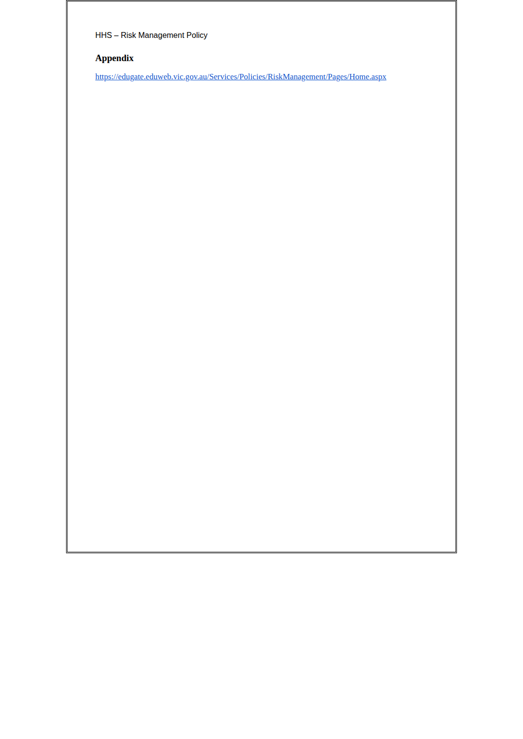HHS – Risk Management Policy
Appendix
https://edugate.eduweb.vic.gov.au/Services/Policies/RiskManagement/Pages/Home.aspx